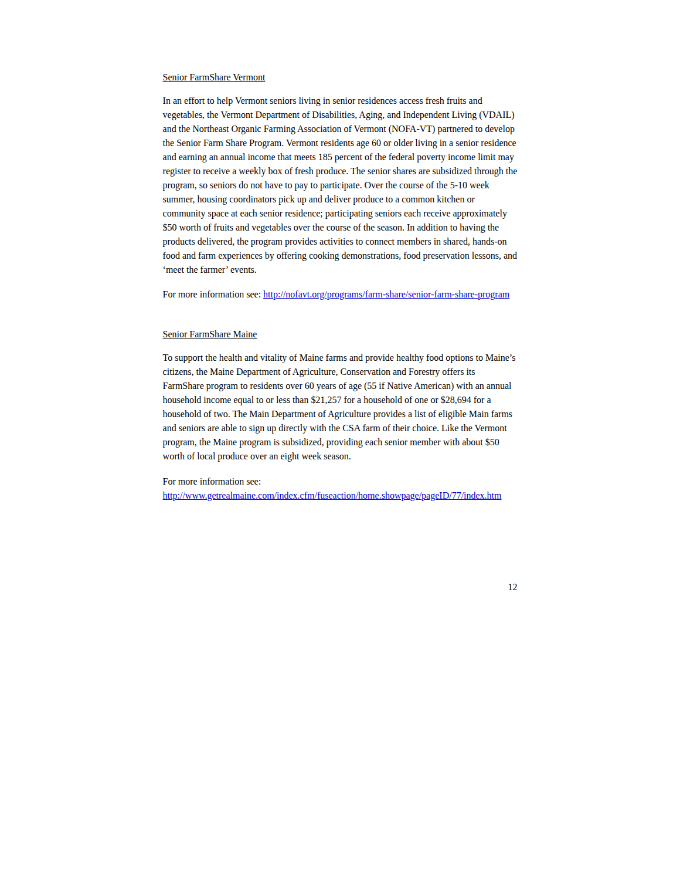Senior FarmShare Vermont
In an effort to help Vermont seniors living in senior residences access fresh fruits and vegetables, the Vermont Department of Disabilities, Aging, and Independent Living (VDAIL) and the Northeast Organic Farming Association of Vermont (NOFA-VT) partnered to develop the Senior Farm Share Program. Vermont residents age 60 or older living in a senior residence and earning an annual income that meets 185 percent of the federal poverty income limit may register to receive a weekly box of fresh produce. The senior shares are subsidized through the program, so seniors do not have to pay to participate. Over the course of the 5-10 week summer, housing coordinators pick up and deliver produce to a common kitchen or community space at each senior residence; participating seniors each receive approximately $50 worth of fruits and vegetables over the course of the season. In addition to having the products delivered, the program provides activities to connect members in shared, hands-on food and farm experiences by offering cooking demonstrations, food preservation lessons, and ‘meet the farmer’ events.
For more information see: http://nofavt.org/programs/farm-share/senior-farm-share-program
Senior FarmShare Maine
To support the health and vitality of Maine farms and provide healthy food options to Maine’s citizens, the Maine Department of Agriculture, Conservation and Forestry offers its FarmShare program to residents over 60 years of age (55 if Native American) with an annual household income equal to or less than $21,257 for a household of one or $28,694 for a household of two. The Main Department of Agriculture provides a list of eligible Main farms and seniors are able to sign up directly with the CSA farm of their choice. Like the Vermont program, the Maine program is subsidized, providing each senior member with about $50 worth of local produce over an eight week season.
For more information see:
http://www.getrealmaine.com/index.cfm/fuseaction/home.showpage/pageID/77/index.htm
12